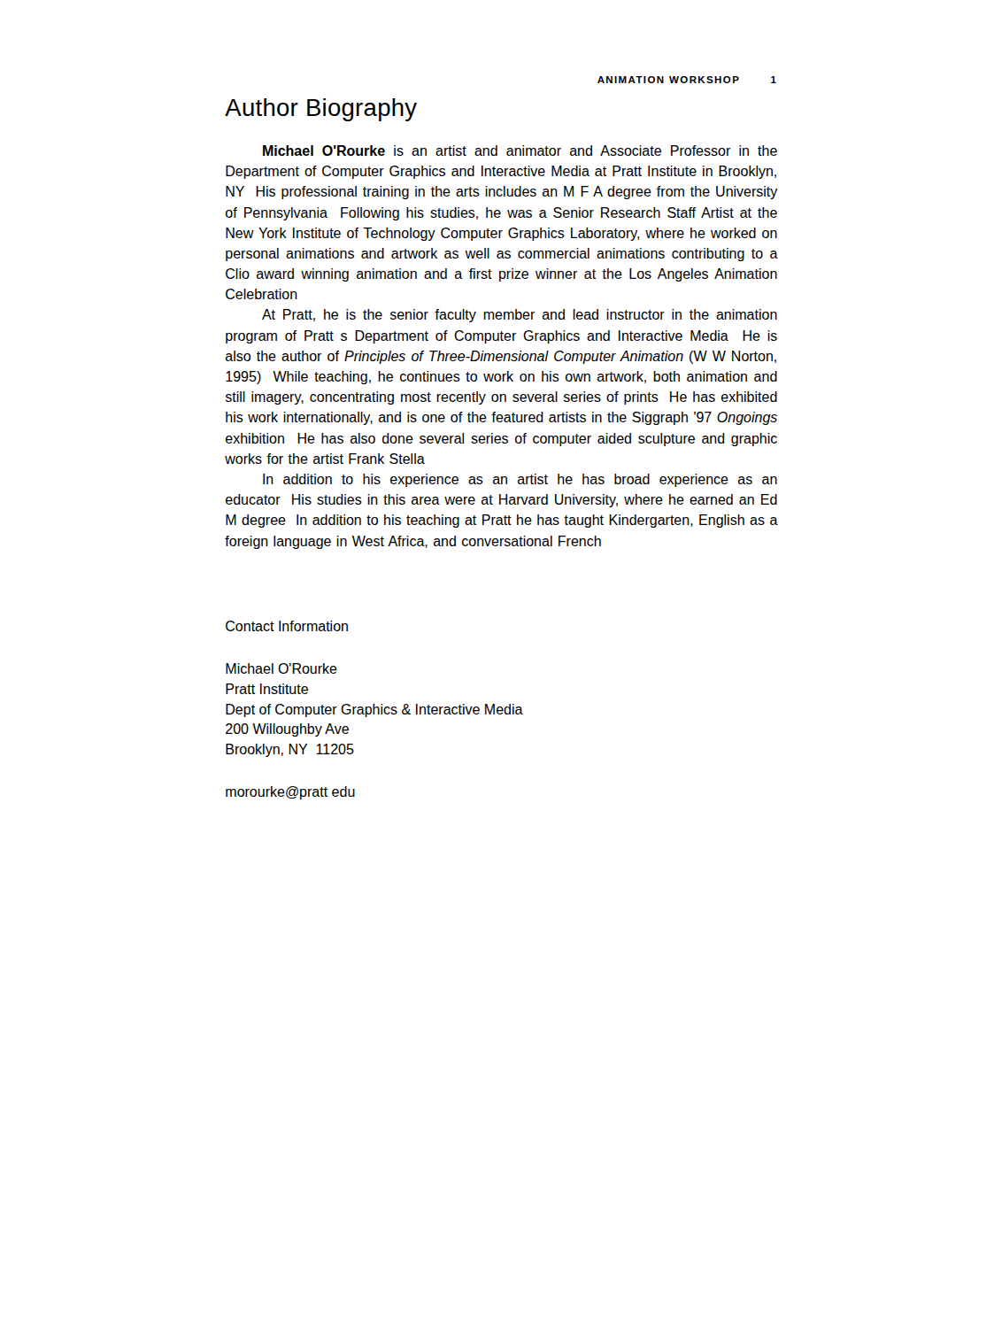ANIMATION WORKSHOP 1
Author Biography
Michael O'Rourke is an artist and animator and Associate Professor in the Department of Computer Graphics and Interactive Media at Pratt Institute in Brooklyn, NY His professional training in the arts includes an M F A degree from the University of Pennsylvania Following his studies, he was a Senior Research Staff Artist at the New York Institute of Technology Computer Graphics Laboratory, where he worked on personal animations and artwork as well as commercial animations contributing to a Clio award winning animation and a first prize winner at the Los Angeles Animation Celebration
At Pratt, he is the senior faculty member and lead instructor in the animation program of Pratt s Department of Computer Graphics and Interactive Media He is also the author of Principles of Three-Dimensional Computer Animation (W W Norton, 1995) While teaching, he continues to work on his own artwork, both animation and still imagery, concentrating most recently on several series of prints He has exhibited his work internationally, and is one of the featured artists in the Siggraph '97 Ongoings exhibition He has also done several series of computer aided sculpture and graphic works for the artist Frank Stella
In addition to his experience as an artist he has broad experience as an educator His studies in this area were at Harvard University, where he earned an Ed M degree In addition to his teaching at Pratt he has taught Kindergarten, English as a foreign language in West Africa, and conversational French
Contact Information
Michael O'Rourke
Pratt Institute
Dept of Computer Graphics & Interactive Media
200 Willoughby Ave
Brooklyn, NY 11205
morourke@pratt edu